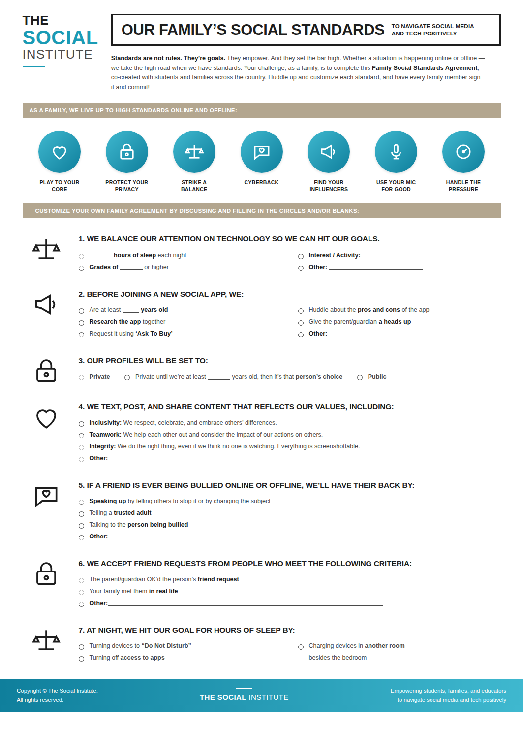THE SOCIAL INSTITUTE
Our Family’s Social Standards
To navigate social media
and tech positively
Standards are not rules. They’re goals. They empower. And they set the bar high. Whether a situation is happening online or offline — we take the high road when we have standards. Your challenge, as a family, is to complete this Family Social Standards Agreement, co-created with students and families across the country. Huddle up and customize each standard, and have every family member sign it and commit!
As a family, we live up to high standards online and offline:
Play to your
core
Protect your
privacy
Strike a
balance
Cyberback
Find your
influencers
Use your mic
for good
Handle the
pressure
Customize your own family agreement by discussing and filling in the circles and/or blanks:
We balance our attention on technology so we can hit our goals.
hours of sleep each night
Interest / Activity:
Grades of or higher
Other:
Before joining a new social app, we:
Are at least years old
Huddle about the pros and cons of the app
Research the app together
Give the parent/guardian a heads up
Request it using ‘Ask To Buy’
Other:
Our profiles will be set to:
Private Private until we’re at least years old, then it’s that person’s choice Public
We text, post, and share content that reflects our values, including:
Inclusivity: We respect, celebrate, and embrace others’ differences.
Teamwork: We help each other out and consider the impact of our actions on others.
Integrity: We do the right thing, even if we think no one is watching. Everything is screenshottable.
Other:
If a friend is ever being bullied online or offline, we’ll have their back by:
Speaking up by telling others to stop it or by changing the subject
Telling a trusted adult
Talking to the person being bullied
Other:
We accept friend requests from people who meet the following criteria:
The parent/guardian OK’d the person’s friend request
Your family met them in real life
Other:
At night, we hit our goal for hours of sleep by:
Turning devices to “Do Not Disturb”
Charging devices in another room
Turning off access to apps
besides the bedroom
Copyright © The Social Institute.
All rights reserved.
THE SOCIAL INSTITUTE
Empowering students, families, and educators
to navigate social media and tech positively